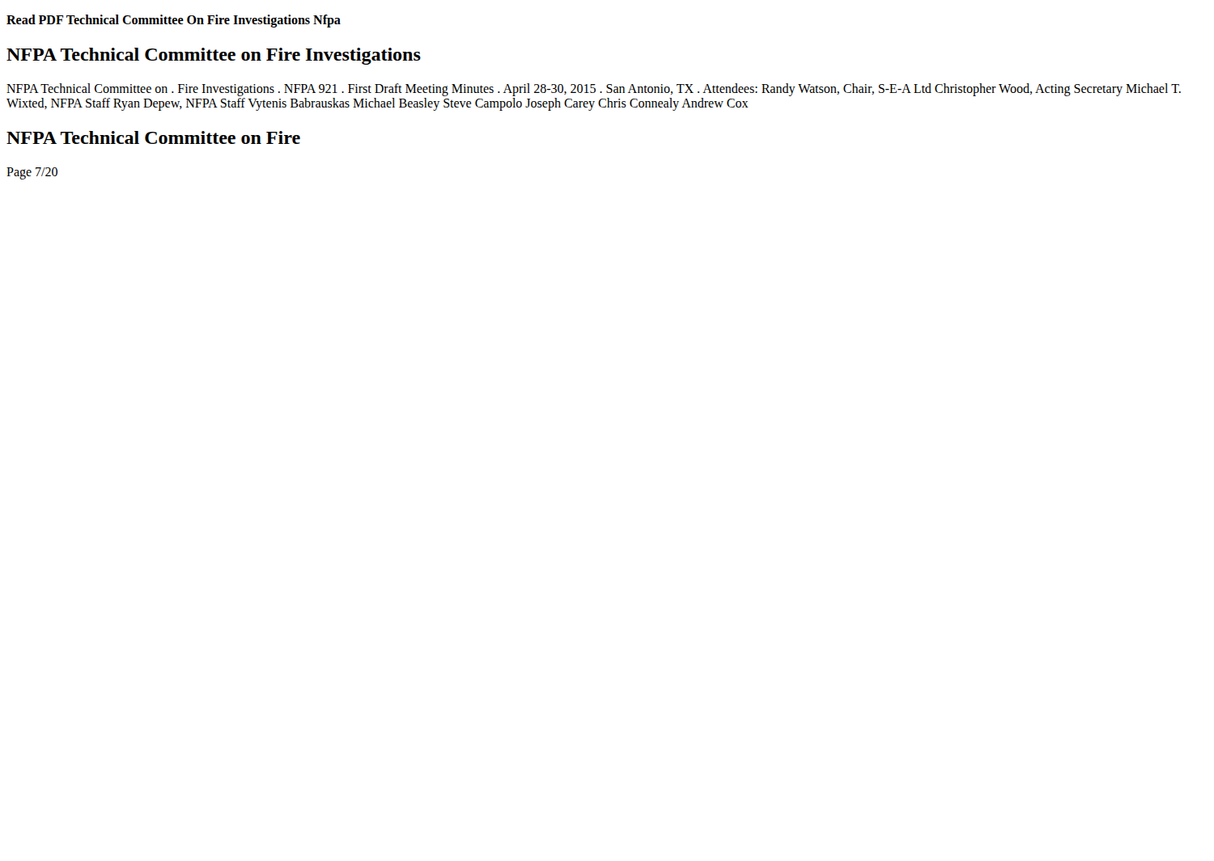Read PDF Technical Committee On Fire Investigations Nfpa
NFPA Technical Committee on Fire Investigations
NFPA Technical Committee on . Fire Investigations . NFPA 921 . First Draft Meeting Minutes . April 28-30, 2015 . San Antonio, TX . Attendees: Randy Watson, Chair, S-E-A Ltd Christopher Wood, Acting Secretary Michael T. Wixted, NFPA Staff Ryan Depew, NFPA Staff Vytenis Babrauskas Michael Beasley Steve Campolo Joseph Carey Chris Connealy Andrew Cox
NFPA Technical Committee on Fire
Page 7/20